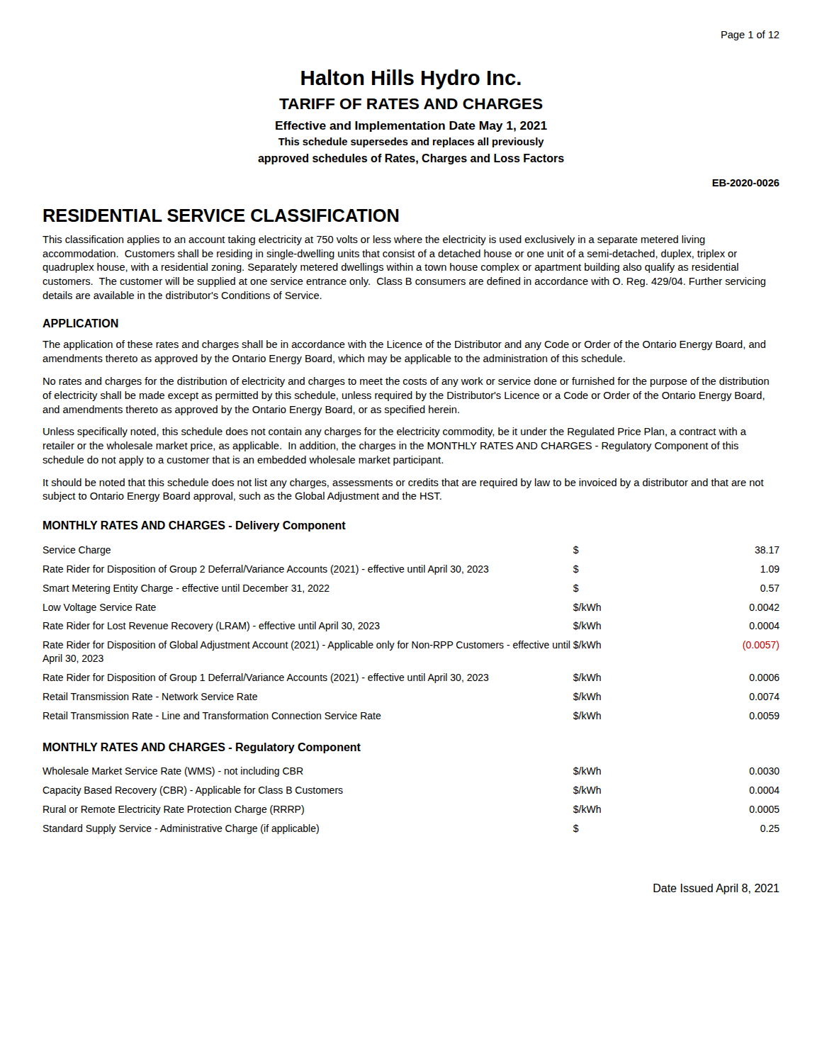Page 1 of 12
Halton Hills Hydro Inc.
TARIFF OF RATES AND CHARGES
Effective and Implementation Date May 1, 2021
This schedule supersedes and replaces all previously
approved schedules of Rates, Charges and Loss Factors
EB-2020-0026
RESIDENTIAL SERVICE CLASSIFICATION
This classification applies to an account taking electricity at 750 volts or less where the electricity is used exclusively in a separate metered living accommodation. Customers shall be residing in single-dwelling units that consist of a detached house or one unit of a semi-detached, duplex, triplex or quadruplex house, with a residential zoning. Separately metered dwellings within a town house complex or apartment building also qualify as residential customers. The customer will be supplied at one service entrance only. Class B consumers are defined in accordance with O. Reg. 429/04. Further servicing details are available in the distributor's Conditions of Service.
APPLICATION
The application of these rates and charges shall be in accordance with the Licence of the Distributor and any Code or Order of the Ontario Energy Board, and amendments thereto as approved by the Ontario Energy Board, which may be applicable to the administration of this schedule.
No rates and charges for the distribution of electricity and charges to meet the costs of any work or service done or furnished for the purpose of the distribution of electricity shall be made except as permitted by this schedule, unless required by the Distributor's Licence or a Code or Order of the Ontario Energy Board, and amendments thereto as approved by the Ontario Energy Board, or as specified herein.
Unless specifically noted, this schedule does not contain any charges for the electricity commodity, be it under the Regulated Price Plan, a contract with a retailer or the wholesale market price, as applicable. In addition, the charges in the MONTHLY RATES AND CHARGES - Regulatory Component of this schedule do not apply to a customer that is an embedded wholesale market participant.
It should be noted that this schedule does not list any charges, assessments or credits that are required by law to be invoiced by a distributor and that are not subject to Ontario Energy Board approval, such as the Global Adjustment and the HST.
MONTHLY RATES AND CHARGES - Delivery Component
| Service Charge | $ | 38.17 |
| Rate Rider for Disposition of Group 2 Deferral/Variance Accounts (2021) - effective until April 30, 2023 | $ | 1.09 |
| Smart Metering Entity Charge - effective until December 31, 2022 | $ | 0.57 |
| Low Voltage Service Rate | $/kWh | 0.0042 |
| Rate Rider for Lost Revenue Recovery (LRAM) - effective until April 30, 2023 | $/kWh | 0.0004 |
| Rate Rider for Disposition of Global Adjustment Account (2021) - Applicable only for Non-RPP Customers - effective until April 30, 2023 | $/kWh | (0.0057) |
| Rate Rider for Disposition of Group 1 Deferral/Variance Accounts (2021) - effective until April 30, 2023 | $/kWh | 0.0006 |
| Retail Transmission Rate - Network Service Rate | $/kWh | 0.0074 |
| Retail Transmission Rate - Line and Transformation Connection Service Rate | $/kWh | 0.0059 |
MONTHLY RATES AND CHARGES - Regulatory Component
| Wholesale Market Service Rate (WMS) - not including CBR | $/kWh | 0.0030 |
| Capacity Based Recovery (CBR) - Applicable for Class B Customers | $/kWh | 0.0004 |
| Rural or Remote Electricity Rate Protection Charge (RRRP) | $/kWh | 0.0005 |
| Standard Supply Service - Administrative Charge (if applicable) | $ | 0.25 |
Date Issued April 8, 2021